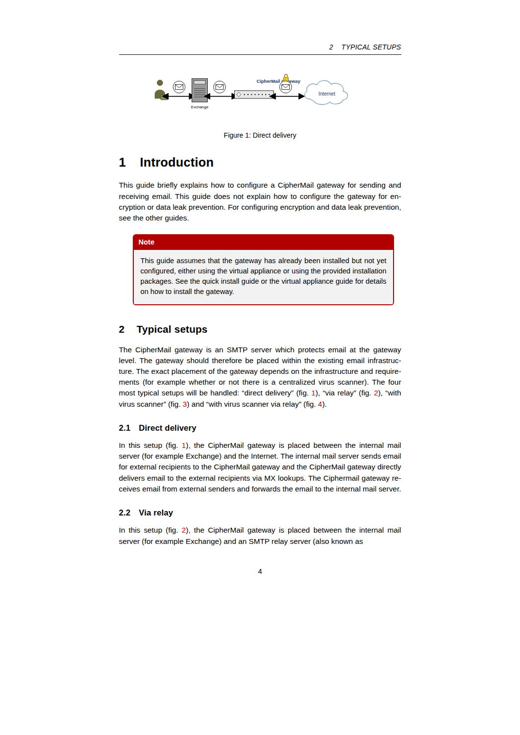2 TYPICAL SETUPS
Exchange CipherMail Gateway Internet
Figure 1: Direct delivery
1 Introduction
This guide briefly explains how to configure a CipherMail gateway for sending and receiving email. This guide does not explain how to configure the gateway for encryption or data leak prevention. For configuring encryption and data leak prevention, see the other guides.
Note
This guide assumes that the gateway has already been installed but not yet configured, either using the virtual appliance or using the provided installation packages. See the quick install guide or the virtual appliance guide for details on how to install the gateway.
2 Typical setups
The CipherMail gateway is an SMTP server which protects email at the gateway level. The gateway should therefore be placed within the existing email infrastructure. The exact placement of the gateway depends on the infrastructure and requirements (for example whether or not there is a centralized virus scanner). The four most typical setups will be handled: “direct delivery” (fig. 1), “via relay” (fig. 2), “with virus scanner” (fig. 3) and “with virus scanner via relay” (fig. 4).
2.1 Direct delivery
In this setup (fig. 1), the CipherMail gateway is placed between the internal mail server (for example Exchange) and the Internet. The internal mail server sends email for external recipients to the CipherMail gateway and the CipherMail gateway directly delivers email to the external recipients via MX lookups. The Ciphermail gateway receives email from external senders and forwards the email to the internal mail server.
2.2 Via relay
In this setup (fig. 2), the CipherMail gateway is placed between the internal mail server (for example Exchange) and an SMTP relay server (also known as
4